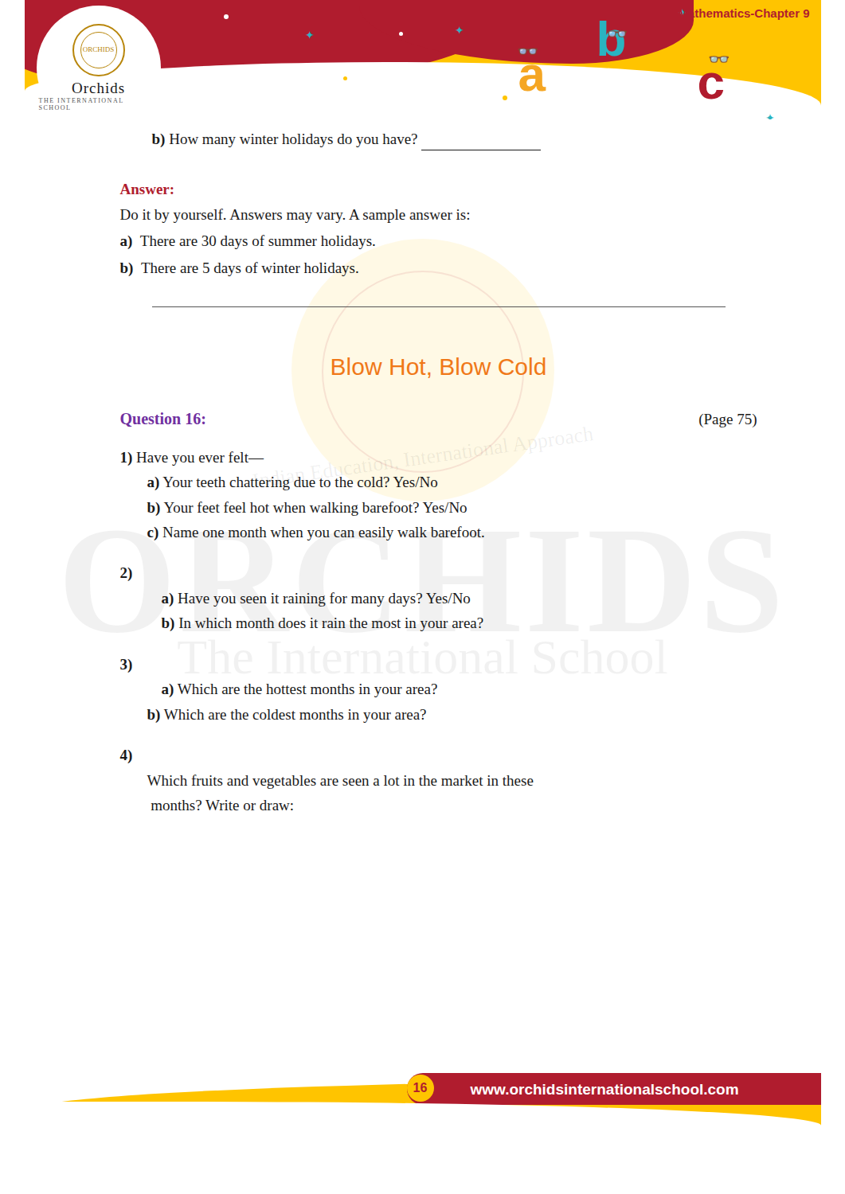Indian Education, International Approach
ORCHIDS
The International School
✦ ✦ ✦ ✦ a b c 👓 👓 👓
NCERT Solutions: Class2 Mathematics-Chapter 9
ORCHIDS
Orchids
The International School
b) How many winter holidays do you have?
Answer:
Do it by yourself. Answers may vary. A sample answer is:
a) There are 30 days of summer holidays.
b) There are 5 days of winter holidays.
Blow Hot, Blow Cold
Question 16: (Page 75)
1) Have you ever felt—
a) Your teeth chattering due to the cold? Yes/No
b) Your feet feel hot when walking barefoot? Yes/No
c) Name one month when you can easily walk barefoot.
2)
a) Have you seen it raining for many days? Yes/No
b) In which month does it rain the most in your area?
3)
a) Which are the hottest months in your area?
b) Which are the coldest months in your area?
4)
Which fruits and vegetables are seen a lot in the market in these
months? Write or draw:
16
www.orchidsinternationalschool.com